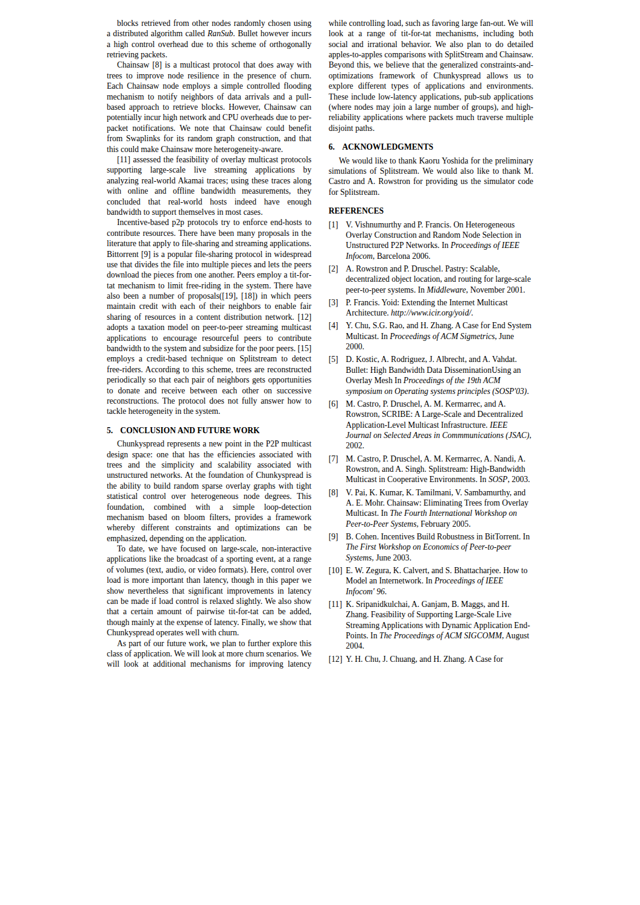blocks retrieved from other nodes randomly chosen using a distributed algorithm called RanSub. Bullet however incurs a high control overhead due to this scheme of orthogonally retrieving packets.
Chainsaw [8] is a multicast protocol that does away with trees to improve node resilience in the presence of churn. Each Chainsaw node employs a simple controlled flooding mechanism to notify neighbors of data arrivals and a pull-based approach to retrieve blocks. However, Chainsaw can potentially incur high network and CPU overheads due to per-packet notifications. We note that Chainsaw could benefit from Swaplinks for its random graph construction, and that this could make Chainsaw more heterogeneity-aware.
[11] assessed the feasibility of overlay multicast protocols supporting large-scale live streaming applications by analyzing real-world Akamai traces; using these traces along with online and offline bandwidth measurements, they concluded that real-world hosts indeed have enough bandwidth to support themselves in most cases.
Incentive-based p2p protocols try to enforce end-hosts to contribute resources. There have been many proposals in the literature that apply to file-sharing and streaming applications. Bittorrent [9] is a popular file-sharing protocol in widespread use that divides the file into multiple pieces and lets the peers download the pieces from one another. Peers employ a tit-for-tat mechanism to limit free-riding in the system. There have also been a number of proposals([19], [18]) in which peers maintain credit with each of their neighbors to enable fair sharing of resources in a content distribution network. [12] adopts a taxation model on peer-to-peer streaming multicast applications to encourage resourceful peers to contribute bandwidth to the system and subsidize for the poor peers. [15] employs a credit-based technique on Splitstream to detect free-riders. According to this scheme, trees are reconstructed periodically so that each pair of neighbors gets opportunities to donate and receive between each other on successive reconstructions. The protocol does not fully answer how to tackle heterogeneity in the system.
5. CONCLUSION AND FUTURE WORK
Chunkyspread represents a new point in the P2P multicast design space: one that has the efficiencies associated with trees and the simplicity and scalability associated with unstructured networks. At the foundation of Chunkyspread is the ability to build random sparse overlay graphs with tight statistical control over heterogeneous node degrees. This foundation, combined with a simple loop-detection mechanism based on bloom filters, provides a framework whereby different constraints and optimizations can be emphasized, depending on the application.
To date, we have focused on large-scale, non-interactive applications like the broadcast of a sporting event, at a range of volumes (text, audio, or video formats). Here, control over load is more important than latency, though in this paper we show nevertheless that significant improvements in latency can be made if load control is relaxed slightly. We also show that a certain amount of pairwise tit-for-tat can be added, though mainly at the expense of latency. Finally, we show that Chunkyspread operates well with churn.
As part of our future work, we plan to further explore this class of application. We will look at more churn scenarios. We will look at additional mechanisms for improving latency while controlling load, such as favoring large fan-out. We will look at a range of tit-for-tat mechanisms, including both social and irrational behavior. We also plan to do detailed apples-to-apples comparisons with SplitStream and Chainsaw. Beyond this, we believe that the generalized constraints-and-optimizations framework of Chunkyspread allows us to explore different types of applications and environments. These include low-latency applications, pub-sub applications (where nodes may join a large number of groups), and high-reliability applications where packets much traverse multiple disjoint paths.
6. ACKNOWLEDGMENTS
We would like to thank Kaoru Yoshida for the preliminary simulations of Splitstream. We would also like to thank M. Castro and A. Rowstron for providing us the simulator code for Splitstream.
REFERENCES
[1] V. Vishnumurthy and P. Francis. On Heterogeneous Overlay Construction and Random Node Selection in Unstructured P2P Networks. In Proceedings of IEEE Infocom, Barcelona 2006.
[2] A. Rowstron and P. Druschel. Pastry: Scalable, decentralized object location, and routing for large-scale peer-to-peer systems. In Middleware, November 2001.
[3] P. Francis. Yoid: Extending the Internet Multicast Architecture. http://www.icir.org/yoid/.
[4] Y. Chu, S.G. Rao, and H. Zhang. A Case for End System Multicast. In Proceedings of ACM Sigmetrics, June 2000.
[5] D. Kostic, A. Rodriguez, J. Albrecht, and A. Vahdat. Bullet: High Bandwidth Data DisseminationUsing an Overlay Mesh In Proceedings of the 19th ACM symposium on Operating systems principles (SOSP'03).
[6] M. Castro, P. Druschel, A. M. Kermarrec, and A. Rowstron, SCRIBE: A Large-Scale and Decentralized Application-Level Multicast Infrastructure. IEEE Journal on Selected Areas in Commmunications (JSAC), 2002.
[7] M. Castro, P. Druschel, A. M. Kermarrec, A. Nandi, A. Rowstron, and A. Singh. Splitstream: High-Bandwidth Multicast in Cooperative Environments. In SOSP, 2003.
[8] V. Pai, K. Kumar, K. Tamilmani, V. Sambamurthy, and A. E. Mohr. Chainsaw: Eliminating Trees from Overlay Multicast. In The Fourth International Workshop on Peer-to-Peer Systems, February 2005.
[9] B. Cohen. Incentives Build Robustness in BitTorrent. In The First Workshop on Economics of Peer-to-peer Systems, June 2003.
[10] E. W. Zegura, K. Calvert, and S. Bhattacharjee. How to Model an Internetwork. In Proceedings of IEEE Infocom' 96.
[11] K. Sripanidkulchai, A. Ganjam, B. Maggs, and H. Zhang. Feasibility of Supporting Large-Scale Live Streaming Applications with Dynamic Application End-Points. In The Proceedings of ACM SIGCOMM, August 2004.
[12] Y. H. Chu, J. Chuang, and H. Zhang. A Case for